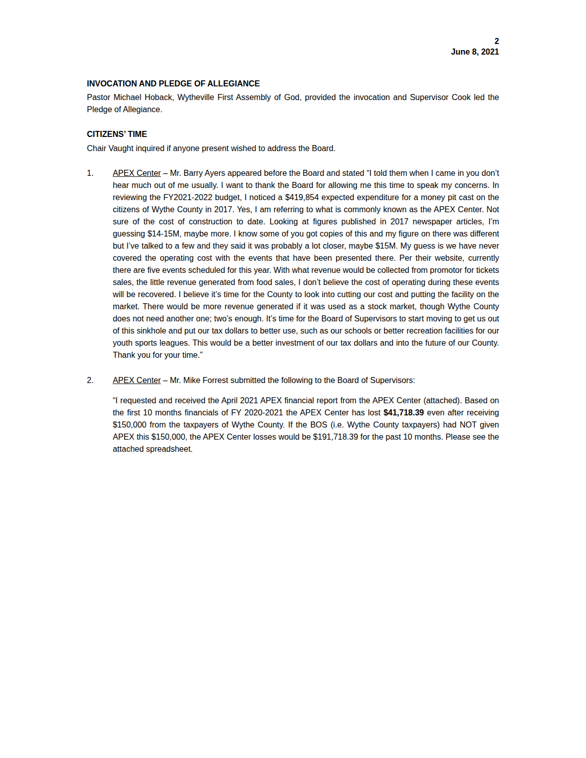2 June 8, 2021
Invocation and Pledge of Allegiance
Pastor Michael Hoback, Wytheville First Assembly of God, provided the invocation and Supervisor Cook led the Pledge of Allegiance.
Citizens’ Time
Chair Vaught inquired if anyone present wished to address the Board.
APEX Center – Mr. Barry Ayers appeared before the Board and stated “I told them when I came in you don’t hear much out of me usually. I want to thank the Board for allowing me this time to speak my concerns. In reviewing the FY2021-2022 budget, I noticed a $419,854 expected expenditure for a money pit cast on the citizens of Wythe County in 2017. Yes, I am referring to what is commonly known as the APEX Center. Not sure of the cost of construction to date. Looking at figures published in 2017 newspaper articles, I’m guessing $14-15M, maybe more. I know some of you got copies of this and my figure on there was different but I’ve talked to a few and they said it was probably a lot closer, maybe $15M. My guess is we have never covered the operating cost with the events that have been presented there. Per their website, currently there are five events scheduled for this year. With what revenue would be collected from promotor for tickets sales, the little revenue generated from food sales, I don’t believe the cost of operating during these events will be recovered. I believe it’s time for the County to look into cutting our cost and putting the facility on the market. There would be more revenue generated if it was used as a stock market, though Wythe County does not need another one; two’s enough. It’s time for the Board of Supervisors to start moving to get us out of this sinkhole and put our tax dollars to better use, such as our schools or better recreation facilities for our youth sports leagues. This would be a better investment of our tax dollars and into the future of our County. Thank you for your time.”
APEX Center – Mr. Mike Forrest submitted the following to the Board of Supervisors:
“I requested and received the April 2021 APEX financial report from the APEX Center (attached). Based on the first 10 months financials of FY 2020-2021 the APEX Center has lost $41,718.39 even after receiving $150,000 from the taxpayers of Wythe County. If the BOS (i.e. Wythe County taxpayers) had NOT given APEX this $150,000, the APEX Center losses would be $191,718.39 for the past 10 months. Please see the attached spreadsheet.